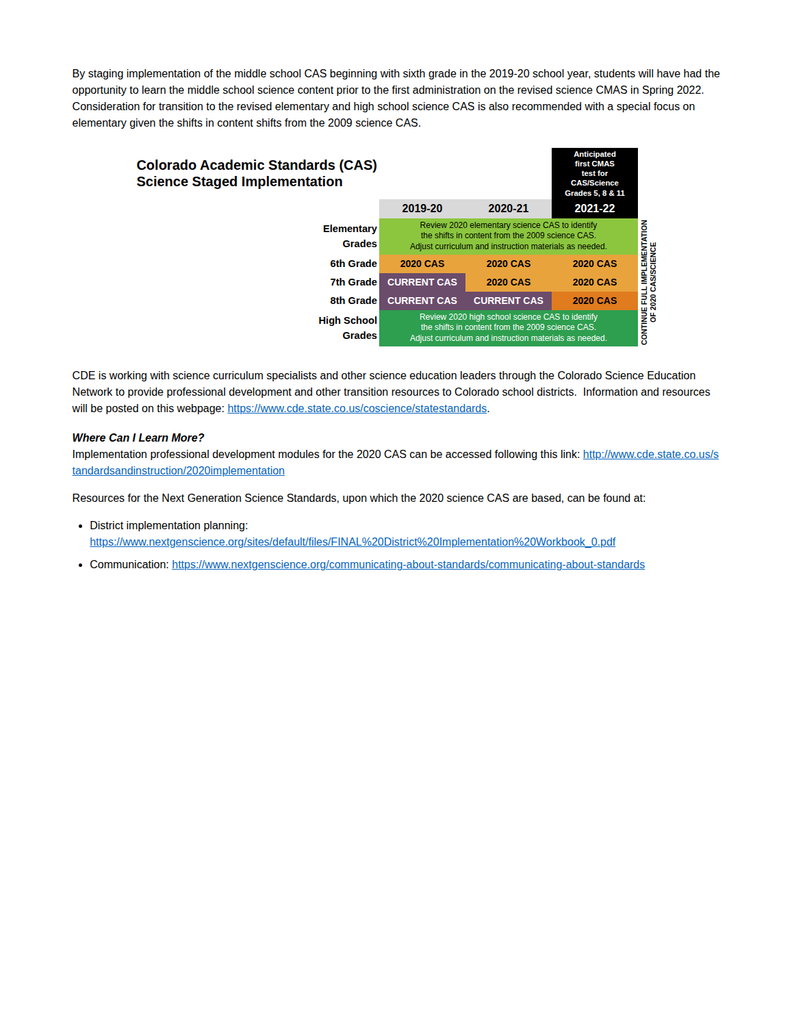By staging implementation of the middle school CAS beginning with sixth grade in the 2019-20 school year, students will have had the opportunity to learn the middle school science content prior to the first administration on the revised science CMAS in Spring 2022. Consideration for transition to the revised elementary and high school science CAS is also recommended with a special focus on elementary given the shifts in content shifts from the 2009 science CAS.
| Colorado Academic Standards (CAS) Science Staged Implementation | | | Anticipated first CMAS test for CAS/Science Grades 5, 8 & 11 | |
| | | 2019-20 | 2020-21 | 2021-22 | |
| | Elementary Grades | Review 2020 elementary science CAS to identify the shifts in content from the 2009 science CAS. Adjust curriculum and instruction materials as needed. | CONTINUE FULL IMPLEMENTATION OF 2020 CAS/SCIENCE |
| | 6th Grade | 2020 CAS | 2020 CAS | 2020 CAS |
| | 7th Grade | CURRENT CAS | 2020 CAS | 2020 CAS |
| | 8th Grade | CURRENT CAS | CURRENT CAS | 2020 CAS |
| | High School Grades | Review 2020 high school science CAS to identify the shifts in content from the 2009 science CAS. Adjust curriculum and instruction materials as needed. |
CDE is working with science curriculum specialists and other science education leaders through the Colorado Science Education Network to provide professional development and other transition resources to Colorado school districts. Information and resources will be posted on this webpage: https://www.cde.state.co.us/coscience/statestandards.
Where Can I Learn More?
Implementation professional development modules for the 2020 CAS can be accessed following this link: http://www.cde.state.co.us/standardsandinstruction/2020implementation
Resources for the Next Generation Science Standards, upon which the 2020 science CAS are based, can be found at:
District implementation planning:
https://www.nextgenscience.org/sites/default/files/FINAL%20District%20Implementation%20Workbook_0.pdf
Communication: https://www.nextgenscience.org/communicating-about-standards/communicating-about-standards